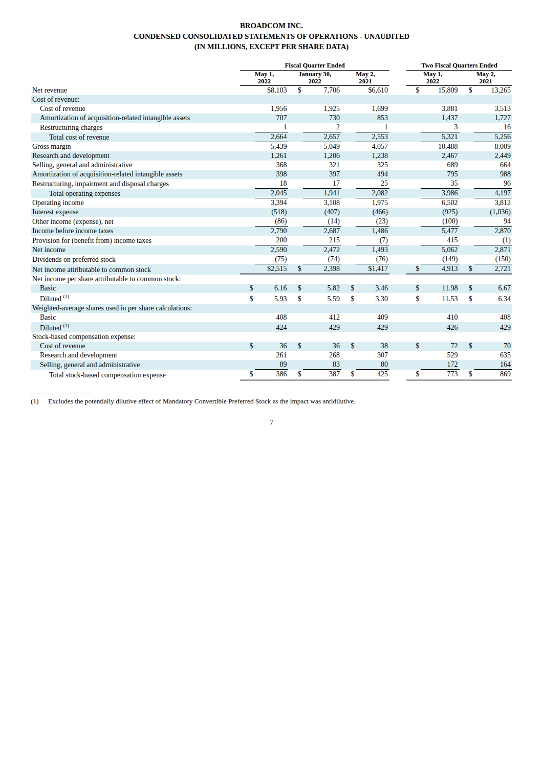BROADCOM INC.
CONDENSED CONSOLIDATED STATEMENTS OF OPERATIONS - UNAUDITED
(IN MILLIONS, EXCEPT PER SHARE DATA)
| | | Fiscal Quarter Ended | | Two Fiscal Quarters Ended |
| | | May 1, 2022 | January 30, 2022 | May 2, 2021 | | May 1, 2022 | May 2, 2021 |
| Net revenue | | $8,103 | $ | 7,706 | $6,610 | | $ | 15,809 | $ | 13,265 |
| Cost of revenue: | | | | | | | | | | |
| Cost of revenue | | | 1,956 | | 1,925 | | 1,699 | | | 3,881 | | 3,513 |
| Amortization of acquisition-related intangible assets | | | 707 | | 730 | | 853 | | | 1,437 | | 1,727 |
| Restructuring charges | | | 1 | | 2 | | 1 | | | 3 | | 16 |
| Total cost of revenue | | | 2,664 | | 2,657 | | 2,553 | | | 5,321 | | 5,256 |
| Gross margin | | | 5,439 | | 5,049 | | 4,057 | | | 10,488 | | 8,009 |
| Research and development | | | 1,261 | | 1,206 | | 1,238 | | | 2,467 | | 2,449 |
| Selling, general and administrative | | | 368 | | 321 | | 325 | | | 689 | | 664 |
| Amortization of acquisition-related intangible assets | | | 398 | | 397 | | 494 | | | 795 | | 988 |
| Restructuring, impairment and disposal charges | | | 18 | | 17 | | 25 | | | 35 | | 96 |
| Total operating expenses | | | 2,045 | | 1,941 | | 2,082 | | | 3,986 | | 4,197 |
| Operating income | | | 3,394 | | 3,108 | | 1,975 | | | 6,502 | | 3,812 |
| Interest expense | | | (518) | | (407) | | (466) | | | (925) | | (1,036) |
| Other income (expense), net | | | (86) | | (14) | | (23) | | | (100) | | 94 |
| Income before income taxes | | | 2,790 | | 2,687 | | 1,486 | | | 5,477 | | 2,870 |
| Provision for (benefit from) income taxes | | | 200 | | 215 | | (7) | | | 415 | | (1) |
| Net income | | | 2,590 | | 2,472 | | 1,493 | | | 5,062 | | 2,871 |
| Dividends on preferred stock | | | (75) | | (74) | | (76) | | | (149) | | (150) |
| Net income attributable to common stock | | $2,515 | $ | 2,398 | $1,417 | | $ | 4,913 | $ | 2,721 |
| Net income per share attributable to common stock: | | | | | | | | | | |
| Basic | | $ | 6.16 | $ | 5.82 | $ | 3.46 | | $ | 11.98 | $ | 6.67 |
| Diluted (1) | | $ | 5.93 | $ | 5.59 | $ | 3.30 | | $ | 11.53 | $ | 6.34 |
| Weighted-average shares used in per share calculations: | | | | | | | | | | |
| Basic | | | 408 | | 412 | | 409 | | | 410 | | 408 |
| Diluted (1) | | | 424 | | 429 | | 429 | | | 426 | | 429 |
| Stock-based compensation expense: | | | | | | | | | | |
| Cost of revenue | | $ | 36 | $ | 36 | $ | 38 | | $ | 72 | $ | 70 |
| Research and development | | | 261 | | 268 | | 307 | | | 529 | | 635 |
| Selling, general and administrative | | | 89 | | 83 | | 80 | | | 172 | | 164 |
| Total stock-based compensation expense | | $ | 386 | $ | 387 | $ | 425 | | $ | 773 | $ | 869 |
(1) Excludes the potentially dilutive effect of Mandatory Convertible Preferred Stock as the impact was antidilutive.
7